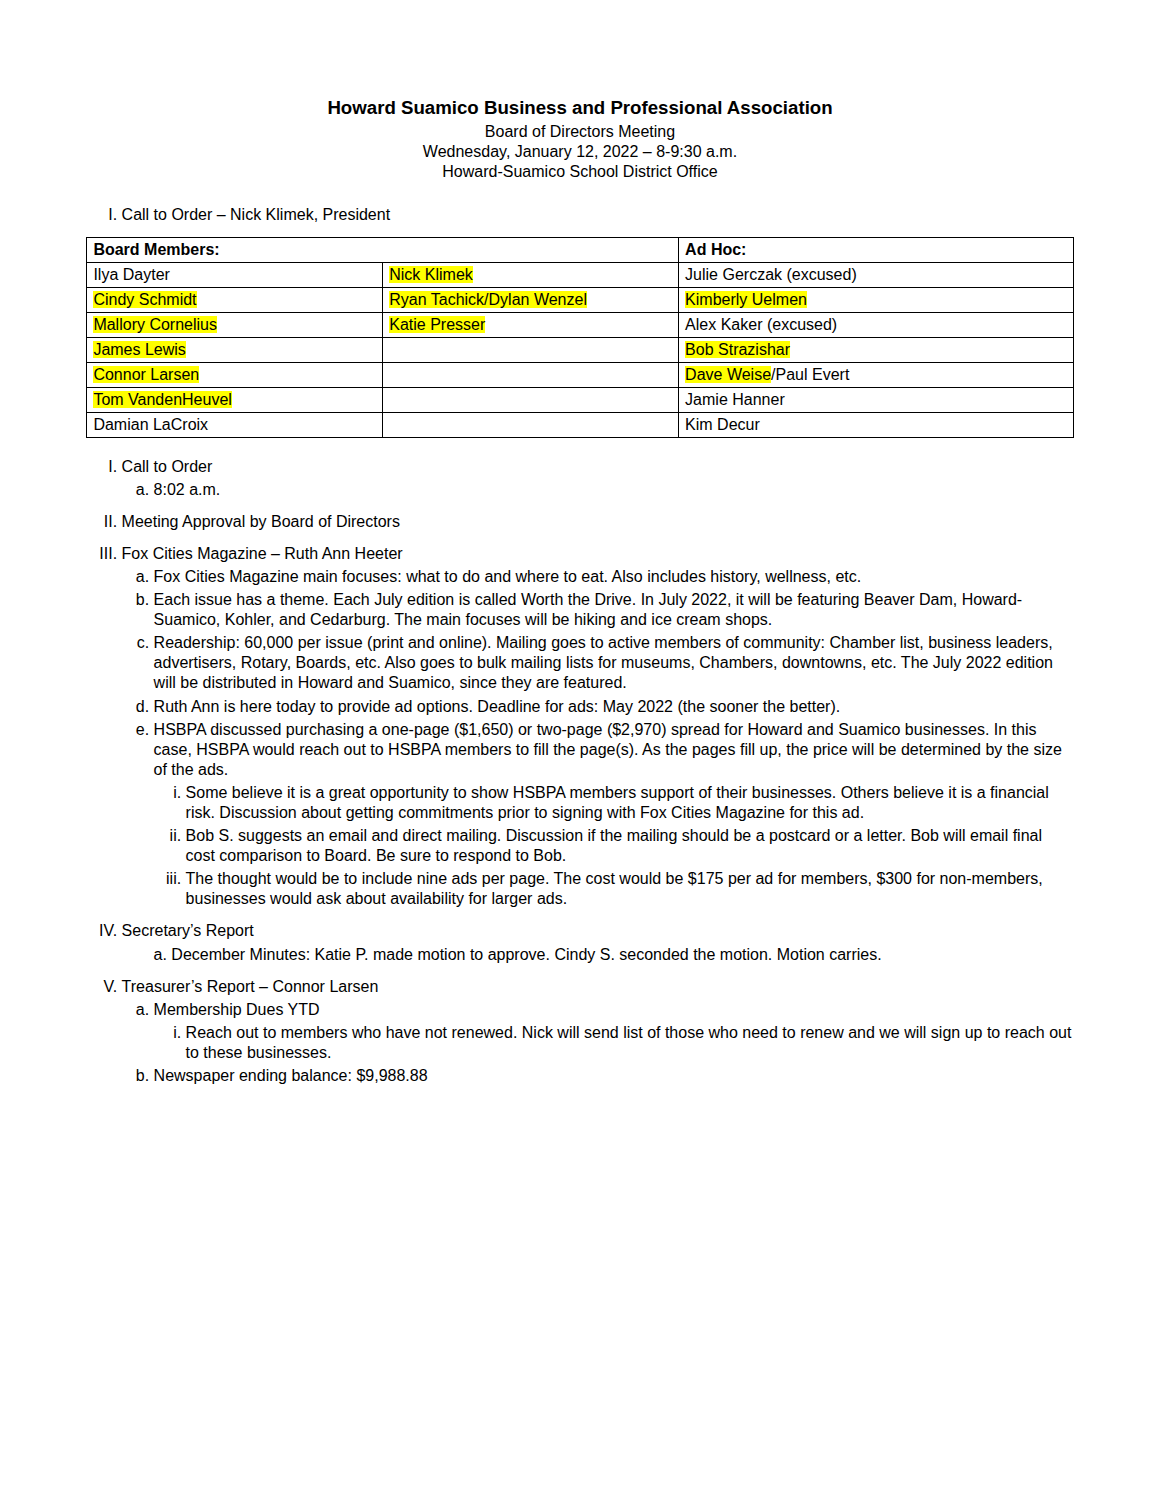Howard Suamico Business and Professional Association
Board of Directors Meeting
Wednesday, January 12, 2022 – 8-9:30 a.m.
Howard-Suamico School District Office
Call to Order – Nick Klimek, President
| Board Members: | Ad Hoc: |
| --- | --- |
| Ilya Dayter | Nick Klimek | Julie Gerczak (excused) |
| Cindy Schmidt | Ryan Tachick/Dylan Wenzel | Kimberly Uelmen |
| Mallory Cornelius | Katie Presser | Alex Kaker (excused) |
| James Lewis | | Bob Strazishar |
| Connor Larsen | | Dave Weise /Paul Evert |
| Tom VandenHeuvel | | Jamie Hanner |
| Damian LaCroix | | Kim Decur |
Call to Order
8:02 a.m.
Meeting Approval by Board of Directors
Fox Cities Magazine – Ruth Ann Heeter
Fox Cities Magazine main focuses: what to do and where to eat. Also includes history, wellness, etc.
Each issue has a theme. Each July edition is called Worth the Drive. In July 2022, it will be featuring Beaver Dam, Howard-Suamico, Kohler, and Cedarburg. The main focuses will be hiking and ice cream shops.
Readership: 60,000 per issue (print and online). Mailing goes to active members of community: Chamber list, business leaders, advertisers, Rotary, Boards, etc. Also goes to bulk mailing lists for museums, Chambers, downtowns, etc. The July 2022 edition will be distributed in Howard and Suamico, since they are featured.
Ruth Ann is here today to provide ad options. Deadline for ads: May 2022 (the sooner the better).
HSBPA discussed purchasing a one-page ($1,650) or two-page ($2,970) spread for Howard and Suamico businesses. In this case, HSBPA would reach out to HSBPA members to fill the page(s). As the pages fill up, the price will be determined by the size of the ads.
Some believe it is a great opportunity to show HSBPA members support of their businesses. Others believe it is a financial risk. Discussion about getting commitments prior to signing with Fox Cities Magazine for this ad.
Bob S. suggests an email and direct mailing. Discussion if the mailing should be a postcard or a letter. Bob will email final cost comparison to Board. Be sure to respond to Bob.
The thought would be to include nine ads per page. The cost would be $175 per ad for members, $300 for non-members, businesses would ask about availability for larger ads.
Secretary’s Report
a. December Minutes: Katie P. made motion to approve. Cindy S. seconded the motion. Motion carries.
Treasurer’s Report – Connor Larsen
Membership Dues YTD
Reach out to members who have not renewed. Nick will send list of those who need to renew and we will sign up to reach out to these businesses.
Newspaper ending balance: $9,988.88